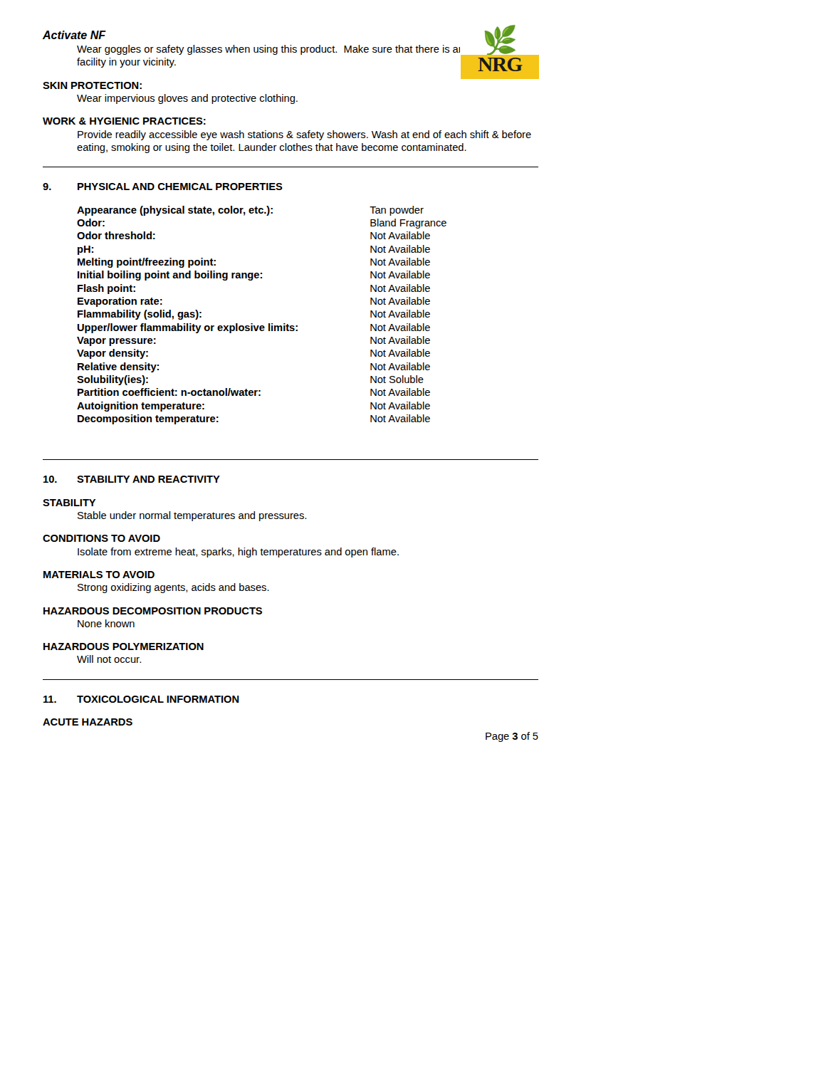🌿
NRG
Activate NF
Wear goggles or safety glasses when using this product. Make sure that there is an eyewash facility in your vicinity.
SKIN PROTECTION:
Wear impervious gloves and protective clothing.
WORK & HYGIENIC PRACTICES:
Provide readily accessible eye wash stations & safety showers. Wash at end of each shift & before eating, smoking or using the toilet. Launder clothes that have become contaminated.
9. PHYSICAL AND CHEMICAL PROPERTIES
| Appearance (physical state, color, etc.): | Tan powder |
| Odor: | Bland Fragrance |
| Odor threshold: | Not Available |
| pH: | Not Available |
| Melting point/freezing point: | Not Available |
| Initial boiling point and boiling range: | Not Available |
| Flash point: | Not Available |
| Evaporation rate: | Not Available |
| Flammability (solid, gas): | Not Available |
| Upper/lower flammability or explosive limits: | Not Available |
| Vapor pressure: | Not Available |
| Vapor density: | Not Available |
| Relative density: | Not Available |
| Solubility(ies): | Not Soluble |
| Partition coefficient: n-octanol/water: | Not Available |
| Autoignition temperature: | Not Available |
| Decomposition temperature: | Not Available |
10. STABILITY AND REACTIVITY
STABILITY
Stable under normal temperatures and pressures.
CONDITIONS TO AVOID
Isolate from extreme heat, sparks, high temperatures and open flame.
MATERIALS TO AVOID
Strong oxidizing agents, acids and bases.
HAZARDOUS DECOMPOSITION PRODUCTS
None known
HAZARDOUS POLYMERIZATION
Will not occur.
11. TOXICOLOGICAL INFORMATION
ACUTE HAZARDS
Page 3 of 5